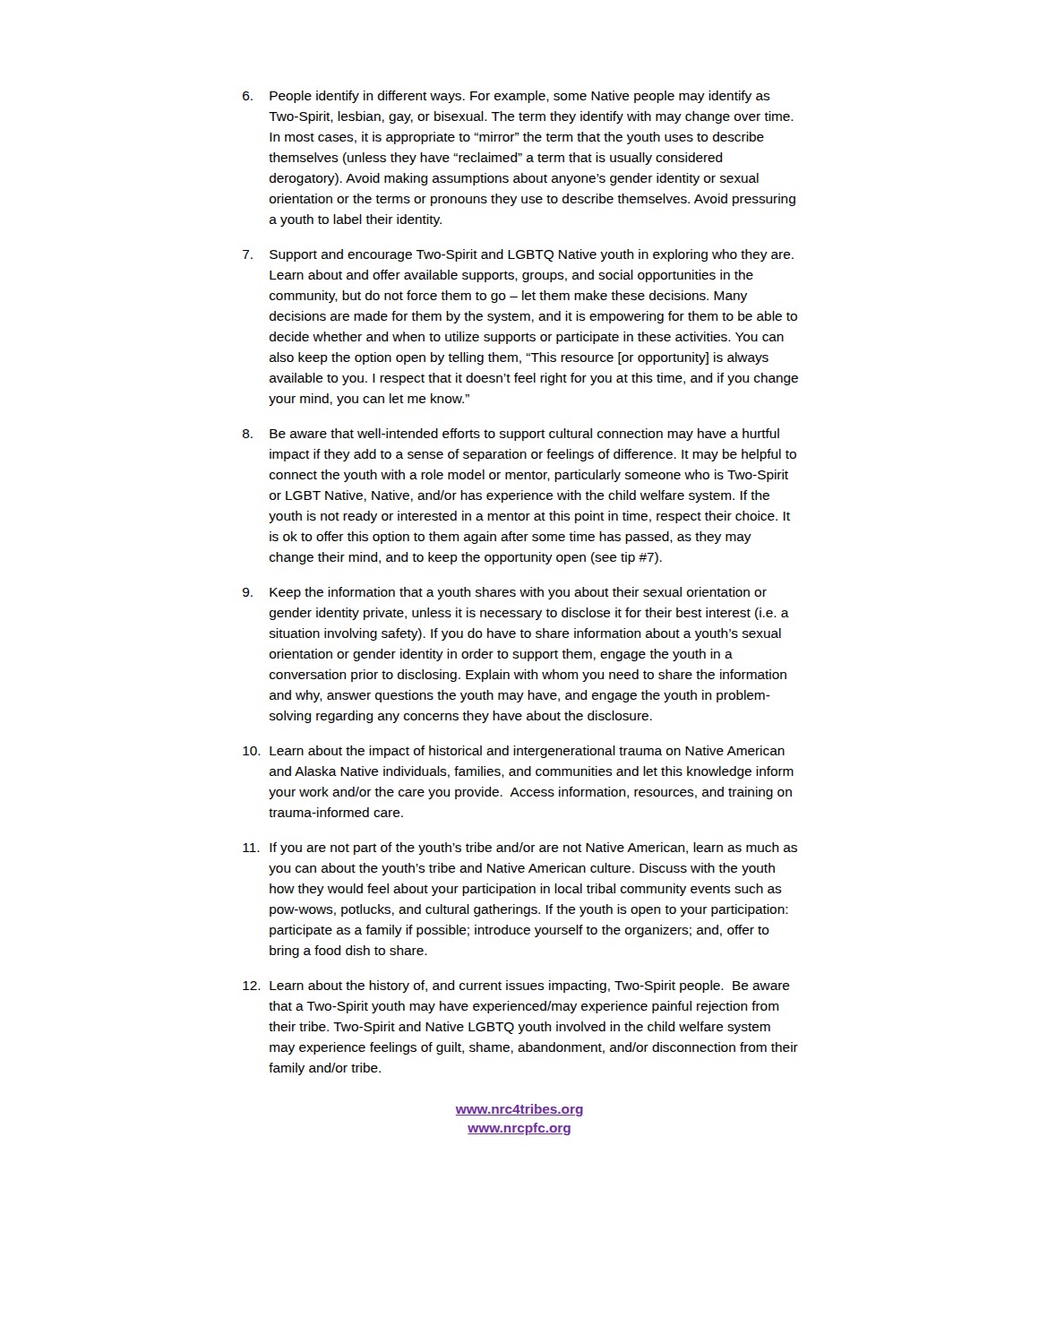6. People identify in different ways. For example, some Native people may identify as Two-Spirit, lesbian, gay, or bisexual. The term they identify with may change over time. In most cases, it is appropriate to “mirror” the term that the youth uses to describe themselves (unless they have “reclaimed” a term that is usually considered derogatory). Avoid making assumptions about anyone’s gender identity or sexual orientation or the terms or pronouns they use to describe themselves. Avoid pressuring a youth to label their identity.
7. Support and encourage Two-Spirit and LGBTQ Native youth in exploring who they are. Learn about and offer available supports, groups, and social opportunities in the community, but do not force them to go – let them make these decisions. Many decisions are made for them by the system, and it is empowering for them to be able to decide whether and when to utilize supports or participate in these activities. You can also keep the option open by telling them, “This resource [or opportunity] is always available to you. I respect that it doesn’t feel right for you at this time, and if you change your mind, you can let me know.”
8. Be aware that well-intended efforts to support cultural connection may have a hurtful impact if they add to a sense of separation or feelings of difference. It may be helpful to connect the youth with a role model or mentor, particularly someone who is Two-Spirit or LGBT Native, Native, and/or has experience with the child welfare system. If the youth is not ready or interested in a mentor at this point in time, respect their choice. It is ok to offer this option to them again after some time has passed, as they may change their mind, and to keep the opportunity open (see tip #7).
9. Keep the information that a youth shares with you about their sexual orientation or gender identity private, unless it is necessary to disclose it for their best interest (i.e. a situation involving safety). If you do have to share information about a youth’s sexual orientation or gender identity in order to support them, engage the youth in a conversation prior to disclosing. Explain with whom you need to share the information and why, answer questions the youth may have, and engage the youth in problem-solving regarding any concerns they have about the disclosure.
10. Learn about the impact of historical and intergenerational trauma on Native American and Alaska Native individuals, families, and communities and let this knowledge inform your work and/or the care you provide. Access information, resources, and training on trauma-informed care.
11. If you are not part of the youth’s tribe and/or are not Native American, learn as much as you can about the youth’s tribe and Native American culture. Discuss with the youth how they would feel about your participation in local tribal community events such as pow-wows, potlucks, and cultural gatherings. If the youth is open to your participation: participate as a family if possible; introduce yourself to the organizers; and, offer to bring a food dish to share.
12. Learn about the history of, and current issues impacting, Two-Spirit people. Be aware that a Two-Spirit youth may have experienced/may experience painful rejection from their tribe. Two-Spirit and Native LGBTQ youth involved in the child welfare system may experience feelings of guilt, shame, abandonment, and/or disconnection from their family and/or tribe.
www.nrc4tribes.org
www.nrcpfc.org